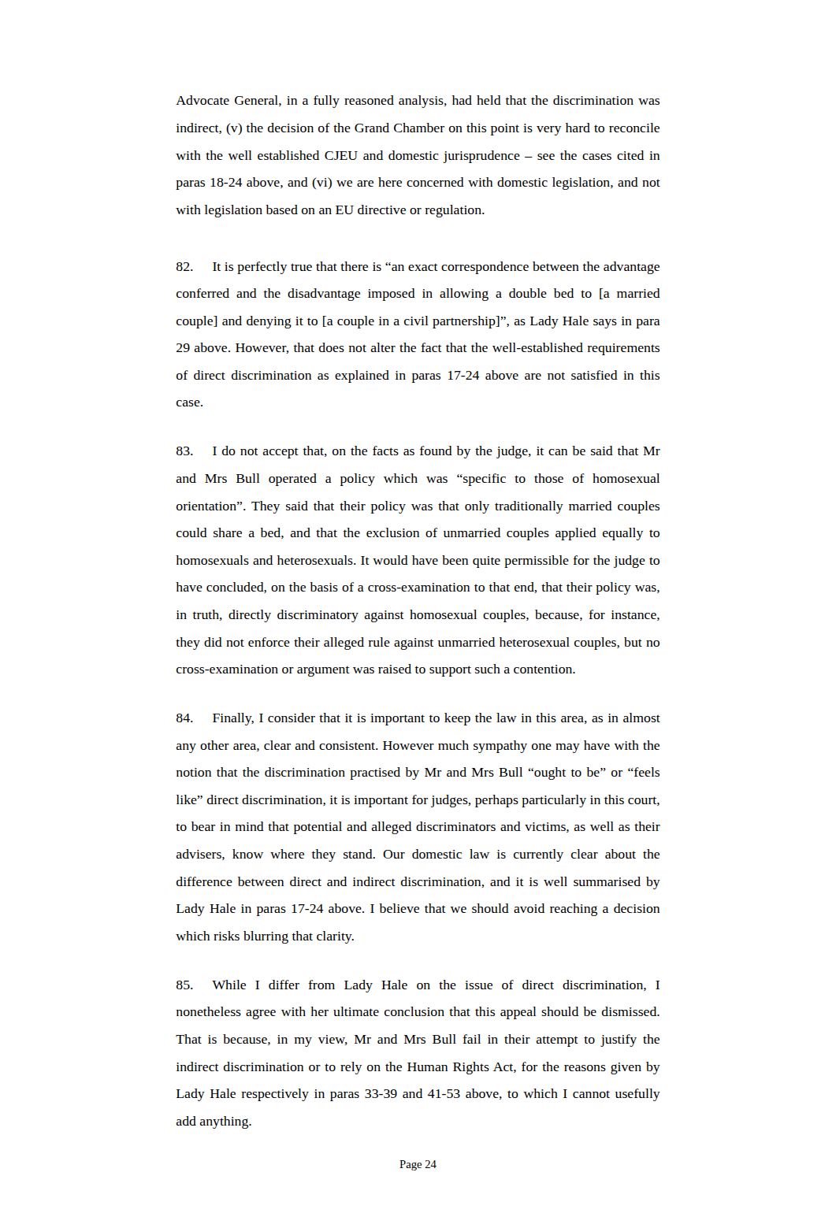Advocate General, in a fully reasoned analysis, had held that the discrimination was indirect, (v) the decision of the Grand Chamber on this point is very hard to reconcile with the well established CJEU and domestic jurisprudence – see the cases cited in paras 18-24 above, and (vi) we are here concerned with domestic legislation, and not with legislation based on an EU directive or regulation.
82. It is perfectly true that there is “an exact correspondence between the advantage conferred and the disadvantage imposed in allowing a double bed to [a married couple] and denying it to [a couple in a civil partnership]”, as Lady Hale says in para 29 above. However, that does not alter the fact that the well-established requirements of direct discrimination as explained in paras 17-24 above are not satisfied in this case.
83. I do not accept that, on the facts as found by the judge, it can be said that Mr and Mrs Bull operated a policy which was “specific to those of homosexual orientation”. They said that their policy was that only traditionally married couples could share a bed, and that the exclusion of unmarried couples applied equally to homosexuals and heterosexuals. It would have been quite permissible for the judge to have concluded, on the basis of a cross-examination to that end, that their policy was, in truth, directly discriminatory against homosexual couples, because, for instance, they did not enforce their alleged rule against unmarried heterosexual couples, but no cross-examination or argument was raised to support such a contention.
84. Finally, I consider that it is important to keep the law in this area, as in almost any other area, clear and consistent. However much sympathy one may have with the notion that the discrimination practised by Mr and Mrs Bull “ought to be” or “feels like” direct discrimination, it is important for judges, perhaps particularly in this court, to bear in mind that potential and alleged discriminators and victims, as well as their advisers, know where they stand. Our domestic law is currently clear about the difference between direct and indirect discrimination, and it is well summarised by Lady Hale in paras 17-24 above. I believe that we should avoid reaching a decision which risks blurring that clarity.
85. While I differ from Lady Hale on the issue of direct discrimination, I nonetheless agree with her ultimate conclusion that this appeal should be dismissed. That is because, in my view, Mr and Mrs Bull fail in their attempt to justify the indirect discrimination or to rely on the Human Rights Act, for the reasons given by Lady Hale respectively in paras 33-39 and 41-53 above, to which I cannot usefully add anything.
Page 24